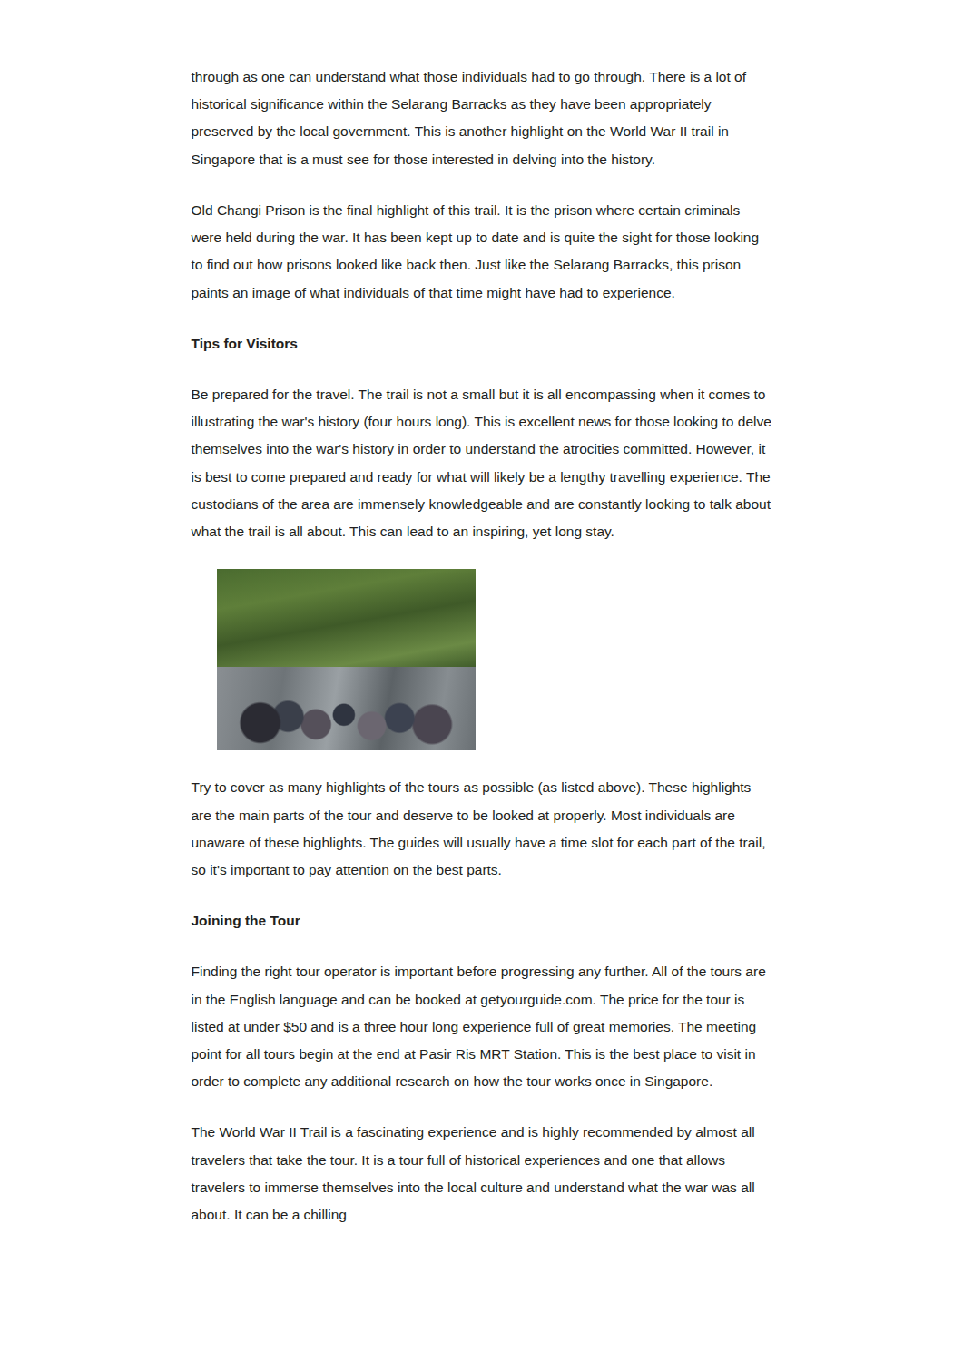through as one can understand what those individuals had to go through. There is a lot of historical significance within the Selarang Barracks as they have been appropriately preserved by the local government. This is another highlight on the World War II trail in Singapore that is a must see for those interested in delving into the history.
Old Changi Prison is the final highlight of this trail. It is the prison where certain criminals were held during the war. It has been kept up to date and is quite the sight for those looking to find out how prisons looked like back then. Just like the Selarang Barracks, this prison paints an image of what individuals of that time might have had to experience.
Tips for Visitors
Be prepared for the travel. The trail is not a small but it is all encompassing when it comes to illustrating the war's history (four hours long). This is excellent news for those looking to delve themselves into the war's history in order to understand the atrocities committed. However, it is best to come prepared and ready for what will likely be a lengthy travelling experience. The custodians of the area are immensely knowledgeable and are constantly looking to talk about what the trail is all about. This can lead to an inspiring, yet long stay.
Try to cover as many highlights of the tours as possible (as listed above). These highlights are the main parts of the tour and deserve to be looked at properly. Most individuals are unaware of these highlights. The guides will usually have a time slot for each part of the trail, so it's important to pay attention on the best parts.
Joining the Tour
Finding the right tour operator is important before progressing any further. All of the tours are in the English language and can be booked at getyourguide.com. The price for the tour is listed at under $50 and is a three hour long experience full of great memories. The meeting point for all tours begin at the end at Pasir Ris MRT Station. This is the best place to visit in order to complete any additional research on how the tour works once in Singapore.
The World War II Trail is a fascinating experience and is highly recommended by almost all travelers that take the tour. It is a tour full of historical experiences and one that allows travelers to immerse themselves into the local culture and understand what the war was all about. It can be a chilling